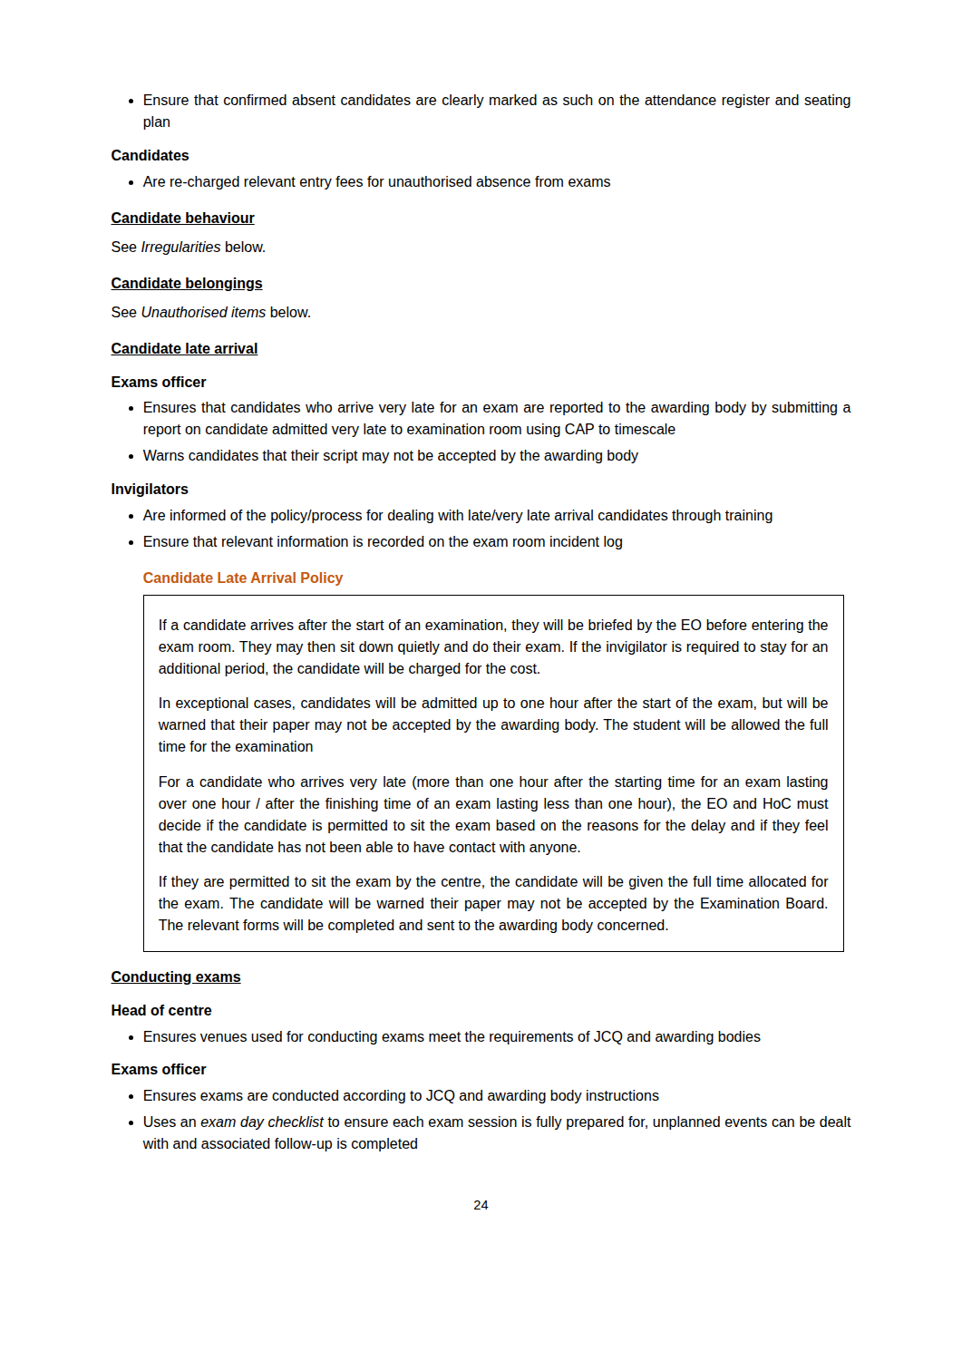Ensure that confirmed absent candidates are clearly marked as such on the attendance register and seating plan
Candidates
Are re-charged relevant entry fees for unauthorised absence from exams
Candidate behaviour
See Irregularities below.
Candidate belongings
See Unauthorised items below.
Candidate late arrival
Exams officer
Ensures that candidates who arrive very late for an exam are reported to the awarding body by submitting a report on candidate admitted very late to examination room using CAP to timescale
Warns candidates that their script may not be accepted by the awarding body
Invigilators
Are informed of the policy/process for dealing with late/very late arrival candidates through training
Ensure that relevant information is recorded on the exam room incident log
Candidate Late Arrival Policy
If a candidate arrives after the start of an examination, they will be briefed by the EO before entering the exam room. They may then sit down quietly and do their exam. If the invigilator is required to stay for an additional period, the candidate will be charged for the cost.
In exceptional cases, candidates will be admitted up to one hour after the start of the exam, but will be warned that their paper may not be accepted by the awarding body. The student will be allowed the full time for the examination
For a candidate who arrives very late (more than one hour after the starting time for an exam lasting over one hour / after the finishing time of an exam lasting less than one hour), the EO and HoC must decide if the candidate is permitted to sit the exam based on the reasons for the delay and if they feel that the candidate has not been able to have contact with anyone.
If they are permitted to sit the exam by the centre, the candidate will be given the full time allocated for the exam. The candidate will be warned their paper may not be accepted by the Examination Board. The relevant forms will be completed and sent to the awarding body concerned.
Conducting exams
Head of centre
Ensures venues used for conducting exams meet the requirements of JCQ and awarding bodies
Exams officer
Ensures exams are conducted according to JCQ and awarding body instructions
Uses an exam day checklist to ensure each exam session is fully prepared for, unplanned events can be dealt with and associated follow-up is completed
24